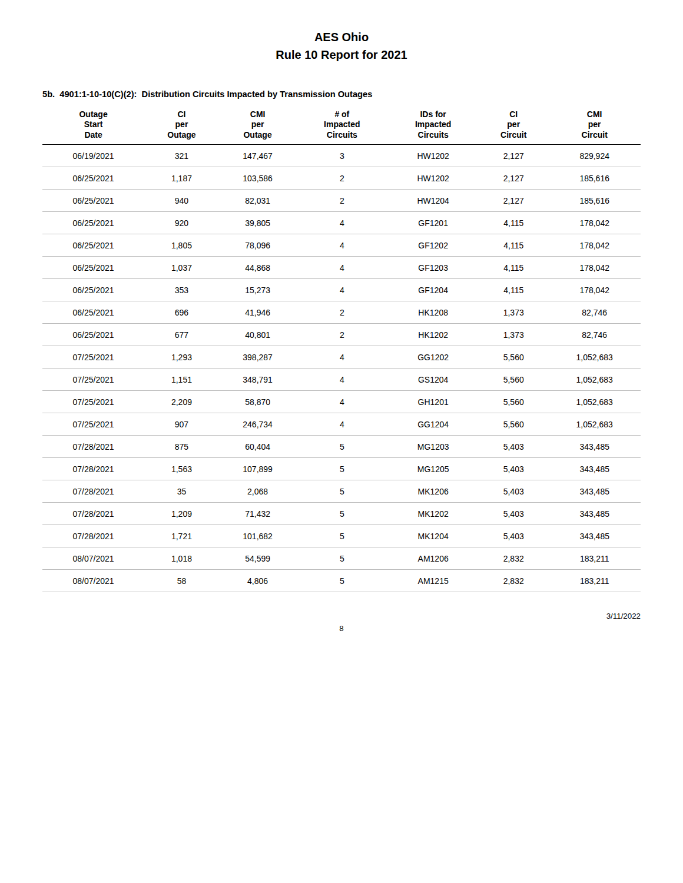AES Ohio
Rule 10 Report for 2021
5b. 4901:1-10-10(C)(2): Distribution Circuits Impacted by Transmission Outages
| Outage Start Date | CI per Outage | CMI per Outage | # of Impacted Circuits | IDs for Impacted Circuits | CI per Circuit | CMI per Circuit |
| --- | --- | --- | --- | --- | --- | --- |
| 06/19/2021 | 321 | 147,467 | 3 | HW1202 | 2,127 | 829,924 |
| 06/25/2021 | 1,187 | 103,586 | 2 | HW1202 | 2,127 | 185,616 |
| 06/25/2021 | 940 | 82,031 | 2 | HW1204 | 2,127 | 185,616 |
| 06/25/2021 | 920 | 39,805 | 4 | GF1201 | 4,115 | 178,042 |
| 06/25/2021 | 1,805 | 78,096 | 4 | GF1202 | 4,115 | 178,042 |
| 06/25/2021 | 1,037 | 44,868 | 4 | GF1203 | 4,115 | 178,042 |
| 06/25/2021 | 353 | 15,273 | 4 | GF1204 | 4,115 | 178,042 |
| 06/25/2021 | 696 | 41,946 | 2 | HK1208 | 1,373 | 82,746 |
| 06/25/2021 | 677 | 40,801 | 2 | HK1202 | 1,373 | 82,746 |
| 07/25/2021 | 1,293 | 398,287 | 4 | GG1202 | 5,560 | 1,052,683 |
| 07/25/2021 | 1,151 | 348,791 | 4 | GS1204 | 5,560 | 1,052,683 |
| 07/25/2021 | 2,209 | 58,870 | 4 | GH1201 | 5,560 | 1,052,683 |
| 07/25/2021 | 907 | 246,734 | 4 | GG1204 | 5,560 | 1,052,683 |
| 07/28/2021 | 875 | 60,404 | 5 | MG1203 | 5,403 | 343,485 |
| 07/28/2021 | 1,563 | 107,899 | 5 | MG1205 | 5,403 | 343,485 |
| 07/28/2021 | 35 | 2,068 | 5 | MK1206 | 5,403 | 343,485 |
| 07/28/2021 | 1,209 | 71,432 | 5 | MK1202 | 5,403 | 343,485 |
| 07/28/2021 | 1,721 | 101,682 | 5 | MK1204 | 5,403 | 343,485 |
| 08/07/2021 | 1,018 | 54,599 | 5 | AM1206 | 2,832 | 183,211 |
| 08/07/2021 | 58 | 4,806 | 5 | AM1215 | 2,832 | 183,211 |
3/11/2022
8